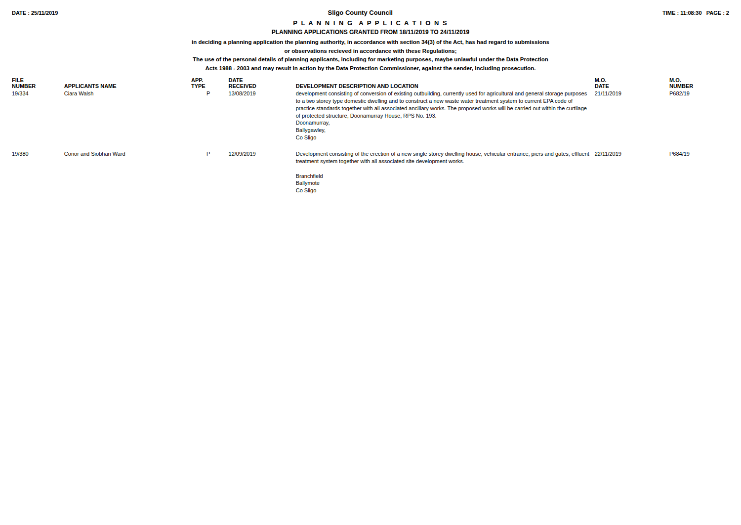DATE : 25/11/2019 Sligo County Council TIME : 11:08:30 PAGE : 2
P L A N N I N G A P P L I C A T I O N S
PLANNING APPLICATIONS GRANTED FROM 18/11/2019 TO 24/11/2019
in deciding a planning application the planning authority, in accordance with section 34(3) of the Act, has had regard to submissions
or observations recieved in accordance with these Regulations;
The use of the personal details of planning applicants, including for marketing purposes, maybe unlawful under the Data Protection
Acts 1988 - 2003 and may result in action by the Data Protection Commissioner, against the sender, including prosecution.
| FILE NUMBER | APPLICANTS NAME | APP. TYPE | DATE RECEIVED | DEVELOPMENT DESCRIPTION AND LOCATION | M.O. DATE | M.O. NUMBER |
| --- | --- | --- | --- | --- | --- | --- |
| 19/334 | Ciara Walsh | P | 13/08/2019 | development consisting of conversion of existing outbuilding, currently used for agricultural and general storage purposes to a two storey type domestic dwelling and to construct a new waste water treatment system to current EPA code of practice standards together with all associated ancillary works. The proposed works will be carried out within the curtilage of protected structure, Doonamurray House, RPS No. 193. Doonamurray, Ballygawley, Co Sligo | 21/11/2019 | P682/19 |
| 19/380 | Conor and Siobhan Ward | P | 12/09/2019 | Development consisting of the erection of a new single storey dwelling house, vehicular entrance, piers and gates, effluent treatment system together with all associated site development works. Branchfield Ballymote Co Sligo | 22/11/2019 | P684/19 |